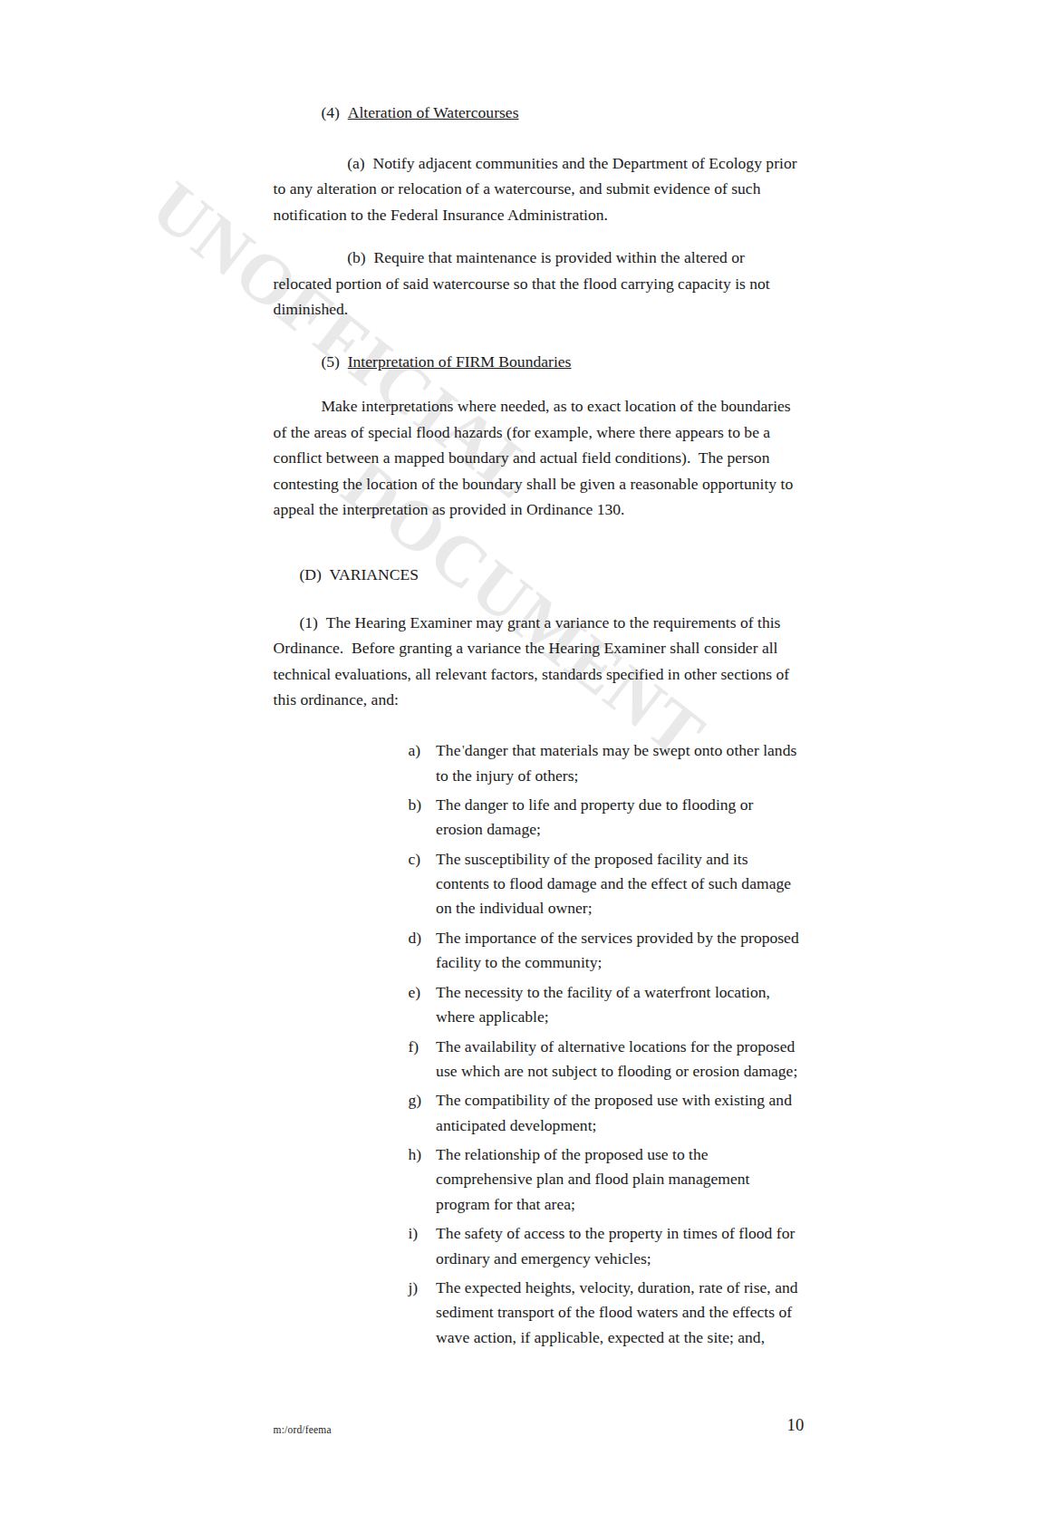UNOFFICIAL DOCUMENT
(4) Alteration of Watercourses
(a) Notify adjacent communities and the Department of Ecology prior to any alteration or relocation of a watercourse, and submit evidence of such notification to the Federal Insurance Administration.
(b) Require that maintenance is provided within the altered or relocated portion of said watercourse so that the flood carrying capacity is not diminished.
(5) Interpretation of FIRM Boundaries
Make interpretations where needed, as to exact location of the boundaries of the areas of special flood hazards (for example, where there appears to be a conflict between a mapped boundary and actual field conditions). The person contesting the location of the boundary shall be given a reasonable opportunity to appeal the interpretation as provided in Ordinance 130.
(D) VARIANCES
(1) The Hearing Examiner may grant a variance to the requirements of this Ordinance. Before granting a variance the Hearing Examiner shall consider all technical evaluations, all relevant factors, standards specified in other sections of this ordinance, and:
'a) The danger that materials may be swept onto other lands to the injury of others;
b) The danger to life and property due to flooding or erosion damage;
c) The susceptibility of the proposed facility and its contents to flood damage and the effect of such damage on the individual owner;
d) The importance of the services provided by the proposed facility to the community;
e) The necessity to the facility of a waterfront location, where applicable;
f) The availability of alternative locations for the proposed use which are not subject to flooding or erosion damage;
·g) The compatibility of the proposed use with existing and anticipated development;
h) The relationship of the proposed use to the comprehensive plan and flood plain management program for that area;
i) The safety of access to the property in times of flood for ordinary and emergency vehicles;
j) The expected heights, velocity, duration, rate of rise, and sediment transport of the flood waters and the effects of wave action, if applicable, expected at the site; and,
m:/ord/feema
10